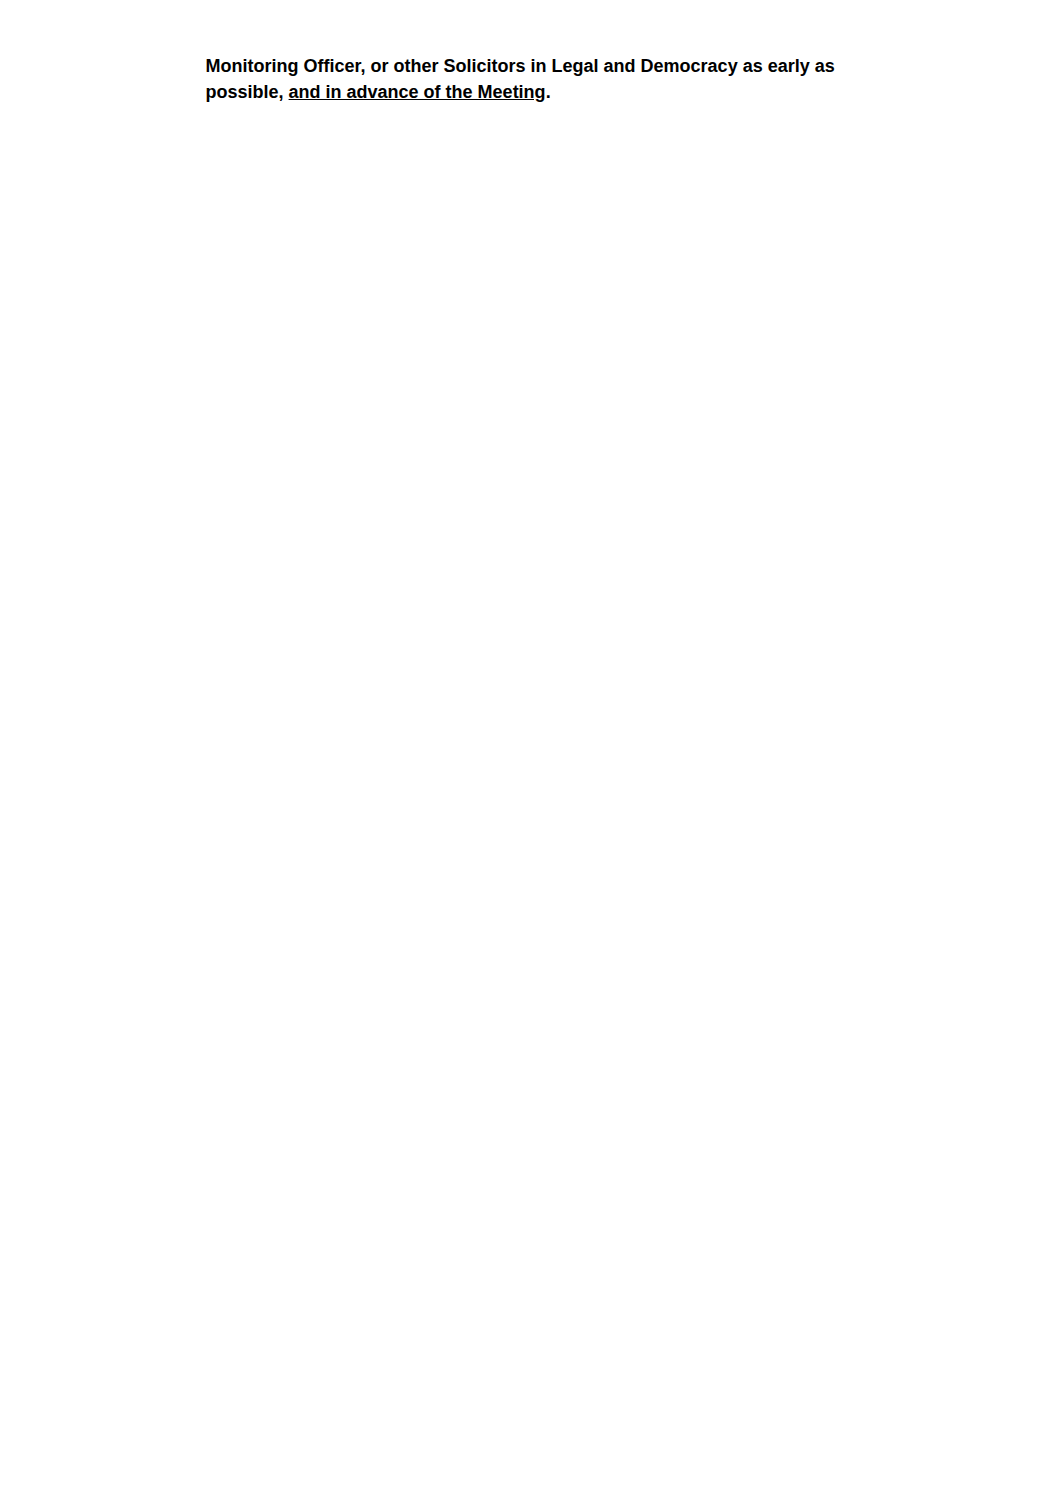Monitoring Officer, or other Solicitors in Legal and Democracy as early as possible, and in advance of the Meeting.